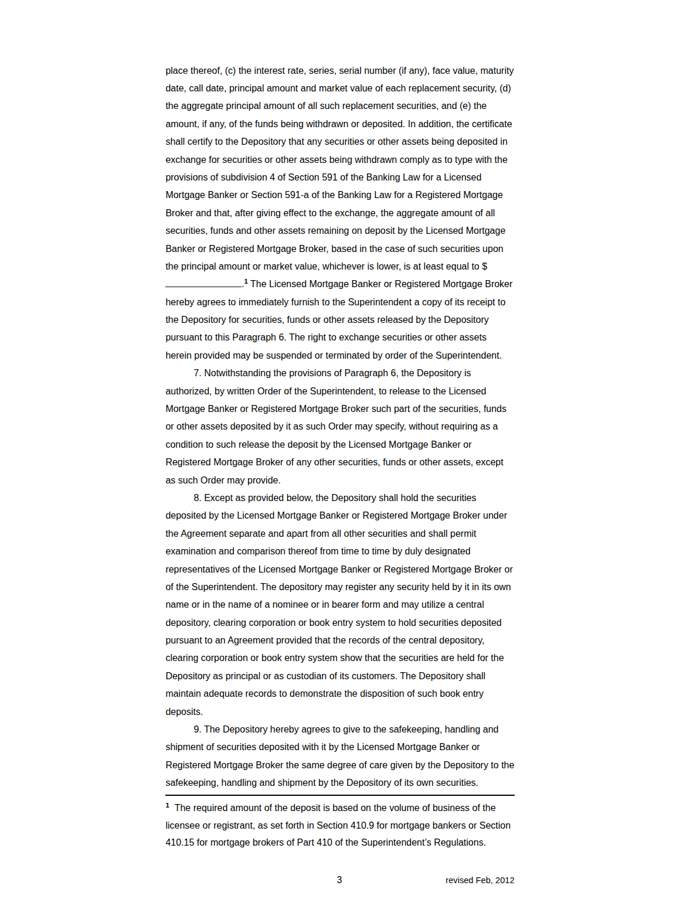place thereof, (c) the interest rate, series, serial number (if any), face value, maturity date, call date, principal amount and market value of each replacement security, (d) the aggregate principal amount of all such replacement securities, and (e) the amount, if any, of the funds being withdrawn or deposited. In addition, the certificate shall certify to the Depository that any securities or other assets being deposited in exchange for securities or other assets being withdrawn comply as to type with the provisions of subdivision 4 of Section 591 of the Banking Law for a Licensed Mortgage Banker or Section 591-a of the Banking Law for a Registered Mortgage Broker and that, after giving effect to the exchange, the aggregate amount of all securities, funds and other assets remaining on deposit by the Licensed Mortgage Banker or Registered Mortgage Broker, based in the case of such securities upon the principal amount or market value, whichever is lower, is at least equal to $ .1 The Licensed Mortgage Banker or Registered Mortgage Broker hereby agrees to immediately furnish to the Superintendent a copy of its receipt to the Depository for securities, funds or other assets released by the Depository pursuant to this Paragraph 6. The right to exchange securities or other assets herein provided may be suspended or terminated by order of the Superintendent.
7. Notwithstanding the provisions of Paragraph 6, the Depository is authorized, by written Order of the Superintendent, to release to the Licensed Mortgage Banker or Registered Mortgage Broker such part of the securities, funds or other assets deposited by it as such Order may specify, without requiring as a condition to such release the deposit by the Licensed Mortgage Banker or Registered Mortgage Broker of any other securities, funds or other assets, except as such Order may provide.
8. Except as provided below, the Depository shall hold the securities deposited by the Licensed Mortgage Banker or Registered Mortgage Broker under the Agreement separate and apart from all other securities and shall permit examination and comparison thereof from time to time by duly designated representatives of the Licensed Mortgage Banker or Registered Mortgage Broker or of the Superintendent. The depository may register any security held by it in its own name or in the name of a nominee or in bearer form and may utilize a central depository, clearing corporation or book entry system to hold securities deposited pursuant to an Agreement provided that the records of the central depository, clearing corporation or book entry system show that the securities are held for the Depository as principal or as custodian of its customers. The Depository shall maintain adequate records to demonstrate the disposition of such book entry deposits.
9. The Depository hereby agrees to give to the safekeeping, handling and shipment of securities deposited with it by the Licensed Mortgage Banker or Registered Mortgage Broker the same degree of care given by the Depository to the safekeeping, handling and shipment by the Depository of its own securities.
1 The required amount of the deposit is based on the volume of business of the licensee or registrant, as set forth in Section 410.9 for mortgage bankers or Section 410.15 for mortgage brokers of Part 410 of the Superintendent’s Regulations.
3 revised Feb, 2012